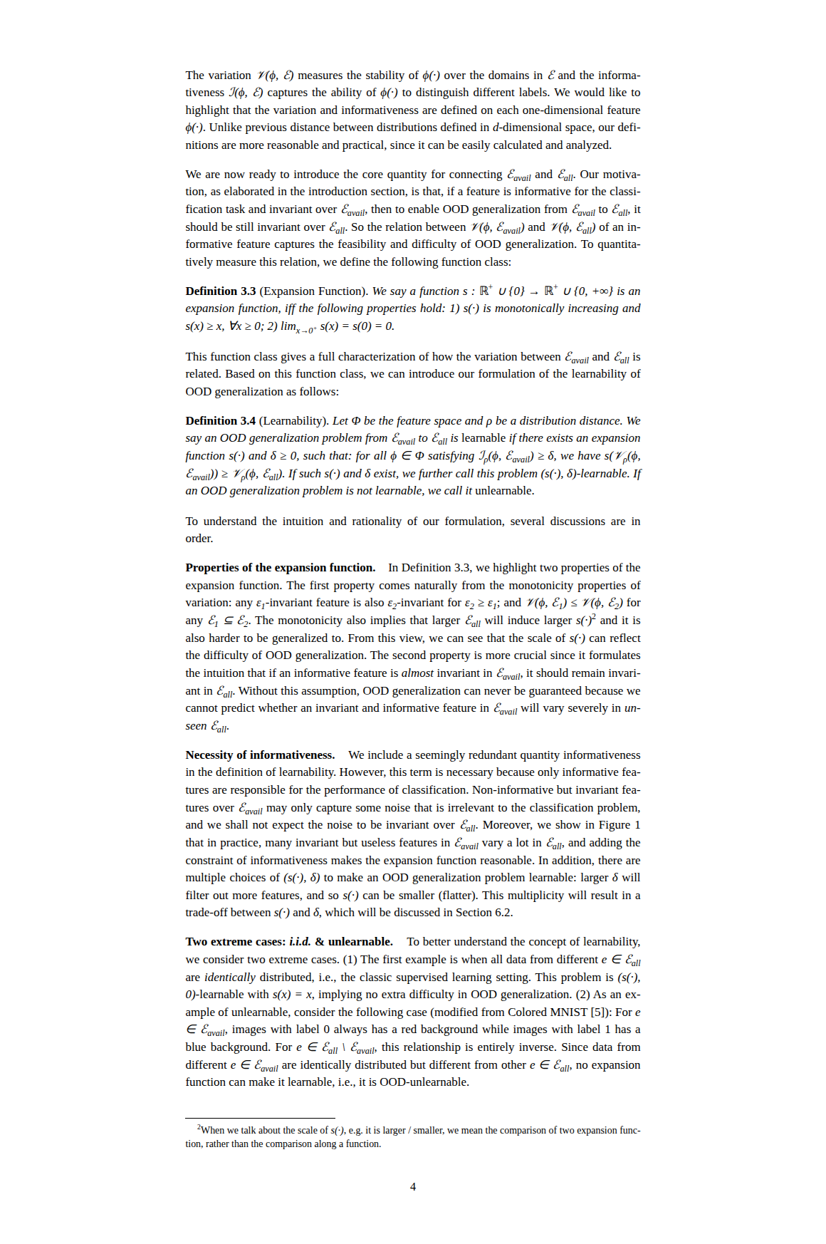The variation 𝒱(ϕ, ℰ) measures the stability of ϕ(·) over the domains in ℰ and the informativeness ℐ(ϕ, ℰ) captures the ability of ϕ(·) to distinguish different labels. We would like to highlight that the variation and informativeness are defined on each one-dimensional feature ϕ(·). Unlike previous distance between distributions defined in d-dimensional space, our definitions are more reasonable and practical, since it can be easily calculated and analyzed.
We are now ready to introduce the core quantity for connecting ℰavail and ℰall. Our motivation, as elaborated in the introduction section, is that, if a feature is informative for the classification task and invariant over ℰavail, then to enable OOD generalization from ℰavail to ℰall, it should be still invariant over ℰall. So the relation between 𝒱(ϕ, ℰavail) and 𝒱(ϕ, ℰall) of an informative feature captures the feasibility and difficulty of OOD generalization. To quantitatively measure this relation, we define the following function class:
Definition 3.3 (Expansion Function). We say a function s : ℝ+ ∪ {0} → ℝ+ ∪ {0, +∞} is an expansion function, iff the following properties hold: 1) s(·) is monotonically increasing and s(x) ≥ x, ∀x ≥ 0; 2) limx→0+ s(x) = s(0) = 0.
This function class gives a full characterization of how the variation between ℰavail and ℰall is related. Based on this function class, we can introduce our formulation of the learnability of OOD generalization as follows:
Definition 3.4 (Learnability). Let Φ be the feature space and ρ be a distribution distance. We say an OOD generalization problem from ℰavail to ℰall is learnable if there exists an expansion function s(·) and δ ≥ 0, such that: for all ϕ ∈ Φ satisfying ℐρ(ϕ, ℰavail) ≥ δ, we have s(𝒱ρ(ϕ, ℰavail)) ≥ 𝒱ρ(ϕ, ℰall). If such s(·) and δ exist, we further call this problem (s(·), δ)-learnable. If an OOD generalization problem is not learnable, we call it unlearnable.
To understand the intuition and rationality of our formulation, several discussions are in order.
Properties of the expansion function. In Definition 3.3, we highlight two properties of the expansion function. The first property comes naturally from the monotonicity properties of variation: any ε1-invariant feature is also ε2-invariant for ε2 ≥ ε1; and 𝒱(ϕ, ℰ1) ≤ 𝒱(ϕ, ℰ2) for any ℰ1 ⊆ ℰ2. The monotonicity also implies that larger ℰall will induce larger s(·)2 and it is also harder to be generalized to. From this view, we can see that the scale of s(·) can reflect the difficulty of OOD generalization. The second property is more crucial since it formulates the intuition that if an informative feature is almost invariant in ℰavail, it should remain invariant in ℰall. Without this assumption, OOD generalization can never be guaranteed because we cannot predict whether an invariant and informative feature in ℰavail will vary severely in unseen ℰall.
Necessity of informativeness. We include a seemingly redundant quantity informativeness in the definition of learnability. However, this term is necessary because only informative features are responsible for the performance of classification. Non-informative but invariant features over ℰavail may only capture some noise that is irrelevant to the classification problem, and we shall not expect the noise to be invariant over ℰall. Moreover, we show in Figure 1 that in practice, many invariant but useless features in ℰavail vary a lot in ℰall, and adding the constraint of informativeness makes the expansion function reasonable. In addition, there are multiple choices of (s(·), δ) to make an OOD generalization problem learnable: larger δ will filter out more features, and so s(·) can be smaller (flatter). This multiplicity will result in a trade-off between s(·) and δ, which will be discussed in Section 6.2.
Two extreme cases: i.i.d. & unlearnable. To better understand the concept of learnability, we consider two extreme cases. (1) The first example is when all data from different e ∈ ℰall are identically distributed, i.e., the classic supervised learning setting. This problem is (s(·), 0)-learnable with s(x) = x, implying no extra difficulty in OOD generalization. (2) As an example of unlearnable, consider the following case (modified from Colored MNIST [5]): For e ∈ ℰavail, images with label 0 always has a red background while images with label 1 has a blue background. For e ∈ ℰall \ ℰavail, this relationship is entirely inverse. Since data from different e ∈ ℰavail are identically distributed but different from other e ∈ ℰall, no expansion function can make it learnable, i.e., it is OOD-unlearnable.
2When we talk about the scale of s(·), e.g. it is larger / smaller, we mean the comparison of two expansion function, rather than the comparison along a function.
4